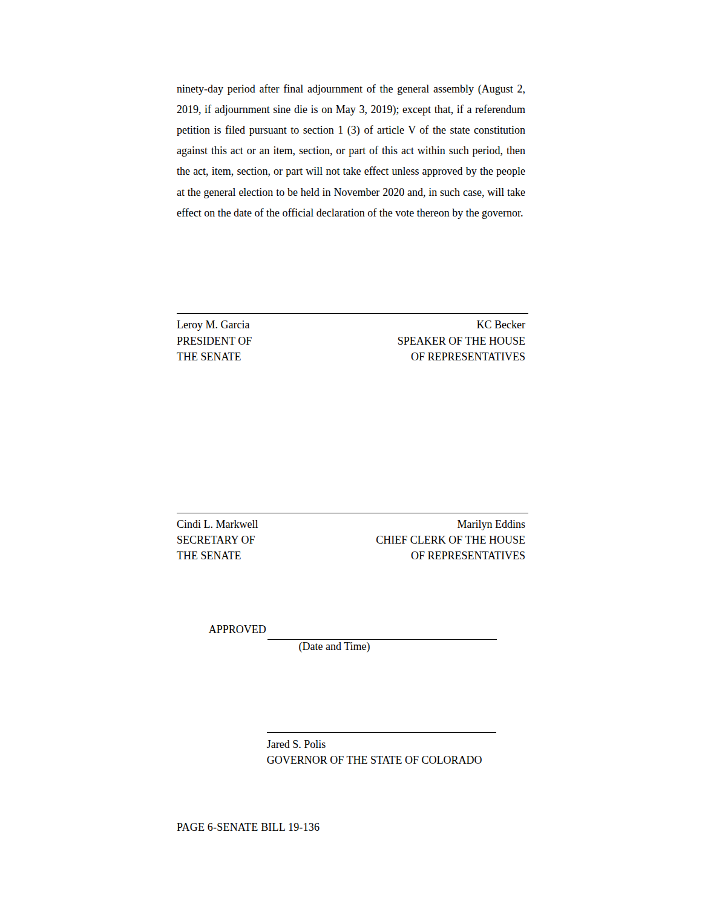ninety-day period after final adjournment of the general assembly (August 2, 2019, if adjournment sine die is on May 3, 2019); except that, if a referendum petition is filed pursuant to section 1 (3) of article V of the state constitution against this act or an item, section, or part of this act within such period, then the act, item, section, or part will not take effect unless approved by the people at the general election to be held in November 2020 and, in such case, will take effect on the date of the official declaration of the vote thereon by the governor.
| Leroy M. Garcia PRESIDENT OF THE SENATE | KC Becker SPEAKER OF THE HOUSE OF REPRESENTATIVES |
| Cindi L. Markwell SECRETARY OF THE SENATE | Marilyn Eddins CHIEF CLERK OF THE HOUSE OF REPRESENTATIVES |
APPROVED
(Date and Time)
Jared S. Polis GOVERNOR OF THE STATE OF COLORADO
PAGE 6-SENATE BILL 19-136